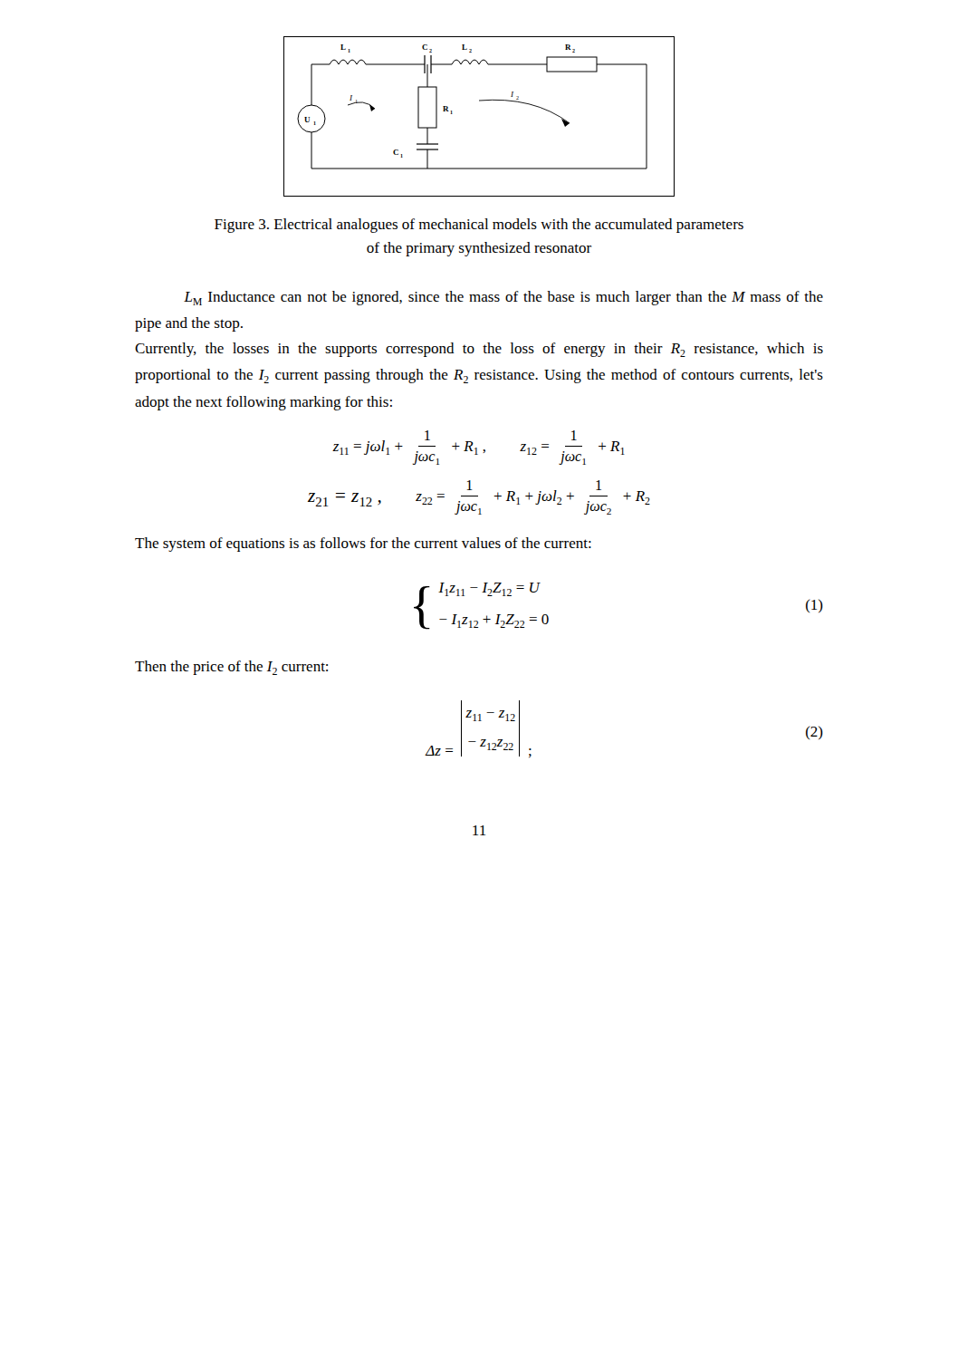L 1 C 2 L 2 R 2 U 1 R 1 C 1 I 1 I 2
Figure 3. Electrical analogues of mechanical models with the accumulated parameters of the primary synthesized resonator
LM Inductance can not be ignored, since the mass of the base is much larger than the M mass of the pipe and the stop.
Currently, the losses in the supports correspond to the loss of energy in their R2 resistance, which is proportional to the I2 current passing through the R2 resistance. Using the method of contours currents, let's adopt the next following marking for this:
z11 = jωl1 + 1 jωc1 + R1 , z12 = 1 jωc1 + R1
z21 = z12 , z22 = 1 jωc1 + R1 + jωl2 + 1 jωc2 + R2
The system of equations is as follows for the current values of the current:
{ I1z11 − I2Z12 = U − I1z12 + I2Z22 = 0 (1)
Then the price of the I2 current:
Δz = z11 − z12 − z12z22 ; (2)
11